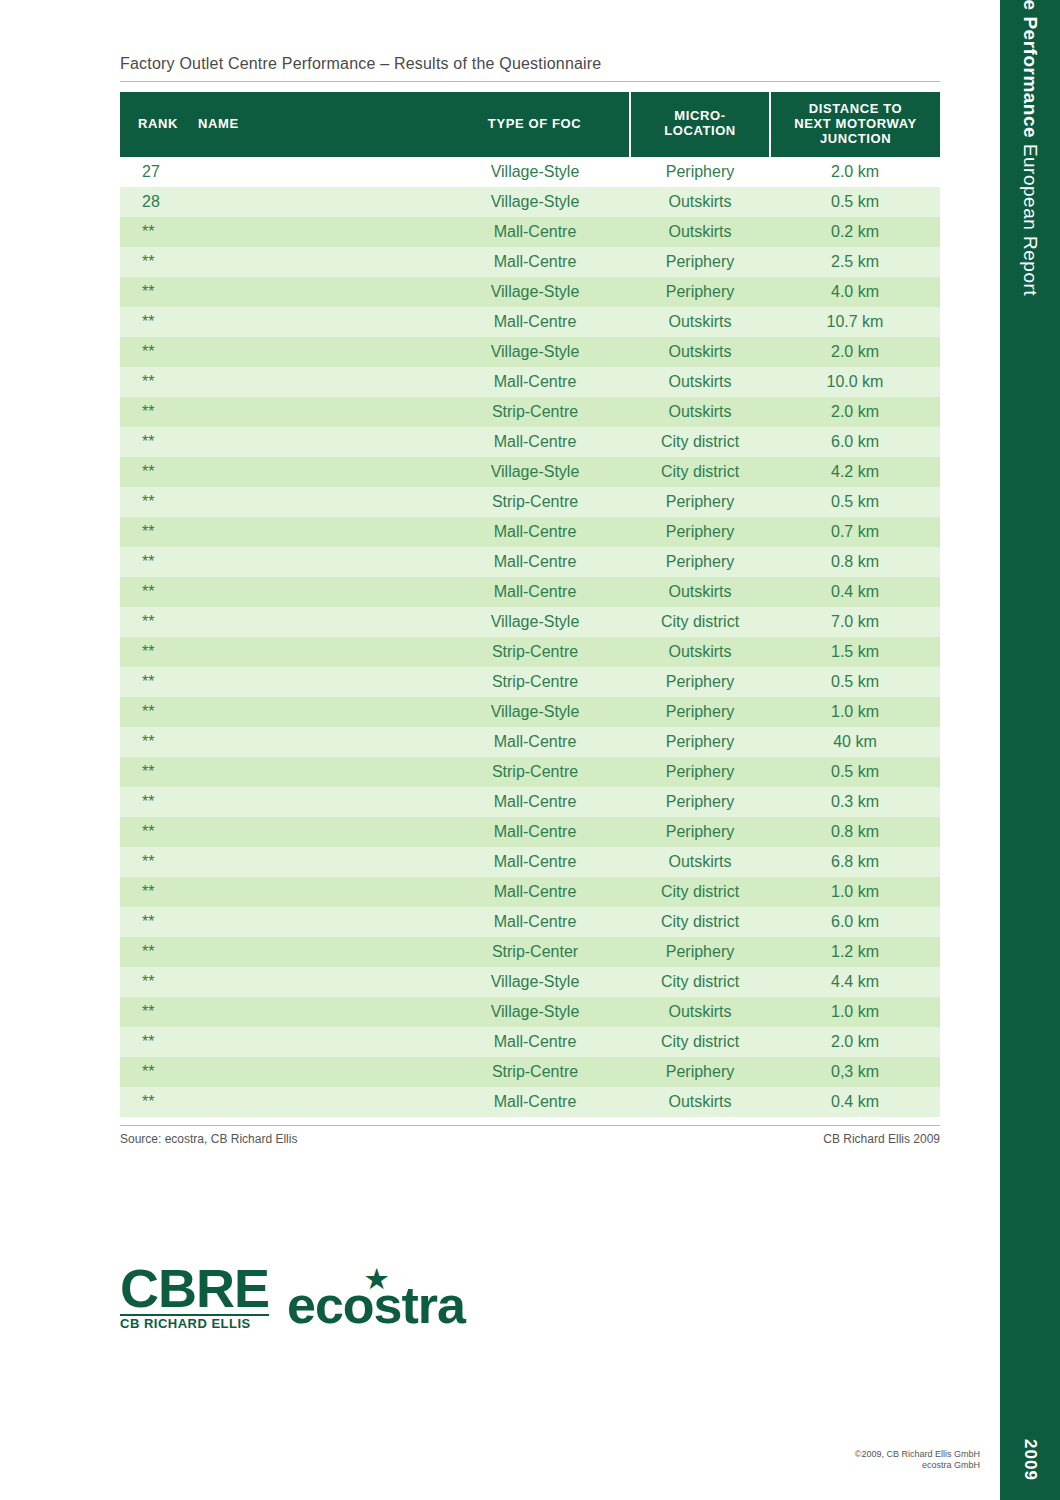Factory Outlet Centre Performance European Report
2009
Factory Outlet Centre Performance – Results of the Questionnaire
| Rank | Name | Type of FOC | Micro- Location | Distance to next Motorway Junction |
| --- | --- | --- | --- | --- |
| 27 | | Village-Style | Periphery | 2.0 km |
| 28 | | Village-Style | Outskirts | 0.5 km |
| ** | | Mall-Centre | Outskirts | 0.2 km |
| ** | | Mall-Centre | Periphery | 2.5 km |
| ** | | Village-Style | Periphery | 4.0 km |
| ** | | Mall-Centre | Outskirts | 10.7 km |
| ** | | Village-Style | Outskirts | 2.0 km |
| ** | | Mall-Centre | Outskirts | 10.0 km |
| ** | | Strip-Centre | Outskirts | 2.0 km |
| ** | | Mall-Centre | City district | 6.0 km |
| ** | | Village-Style | City district | 4.2 km |
| ** | | Strip-Centre | Periphery | 0.5 km |
| ** | | Mall-Centre | Periphery | 0.7 km |
| ** | | Mall-Centre | Periphery | 0.8 km |
| ** | | Mall-Centre | Outskirts | 0.4 km |
| ** | | Village-Style | City district | 7.0 km |
| ** | | Strip-Centre | Outskirts | 1.5 km |
| ** | | Strip-Centre | Periphery | 0.5 km |
| ** | | Village-Style | Periphery | 1.0 km |
| ** | | Mall-Centre | Periphery | 40 km |
| ** | | Strip-Centre | Periphery | 0.5 km |
| ** | | Mall-Centre | Periphery | 0.3 km |
| ** | | Mall-Centre | Periphery | 0.8 km |
| ** | | Mall-Centre | Outskirts | 6.8 km |
| ** | | Mall-Centre | City district | 1.0 km |
| ** | | Mall-Centre | City district | 6.0 km |
| ** | | Strip-Center | Periphery | 1.2 km |
| ** | | Village-Style | City district | 4.4 km |
| ** | | Village-Style | Outskirts | 1.0 km |
| ** | | Mall-Centre | City district | 2.0 km |
| ** | | Strip-Centre | Periphery | 0,3 km |
| ** | | Mall-Centre | Outskirts | 0.4 km |
Source: ecostra, CB Richard Ellis CB Richard Ellis 2009
CBRE
CB RICHARD ELLIS
★ecostra
©2009, CB Richard Ellis GmbH
ecostra GmbH